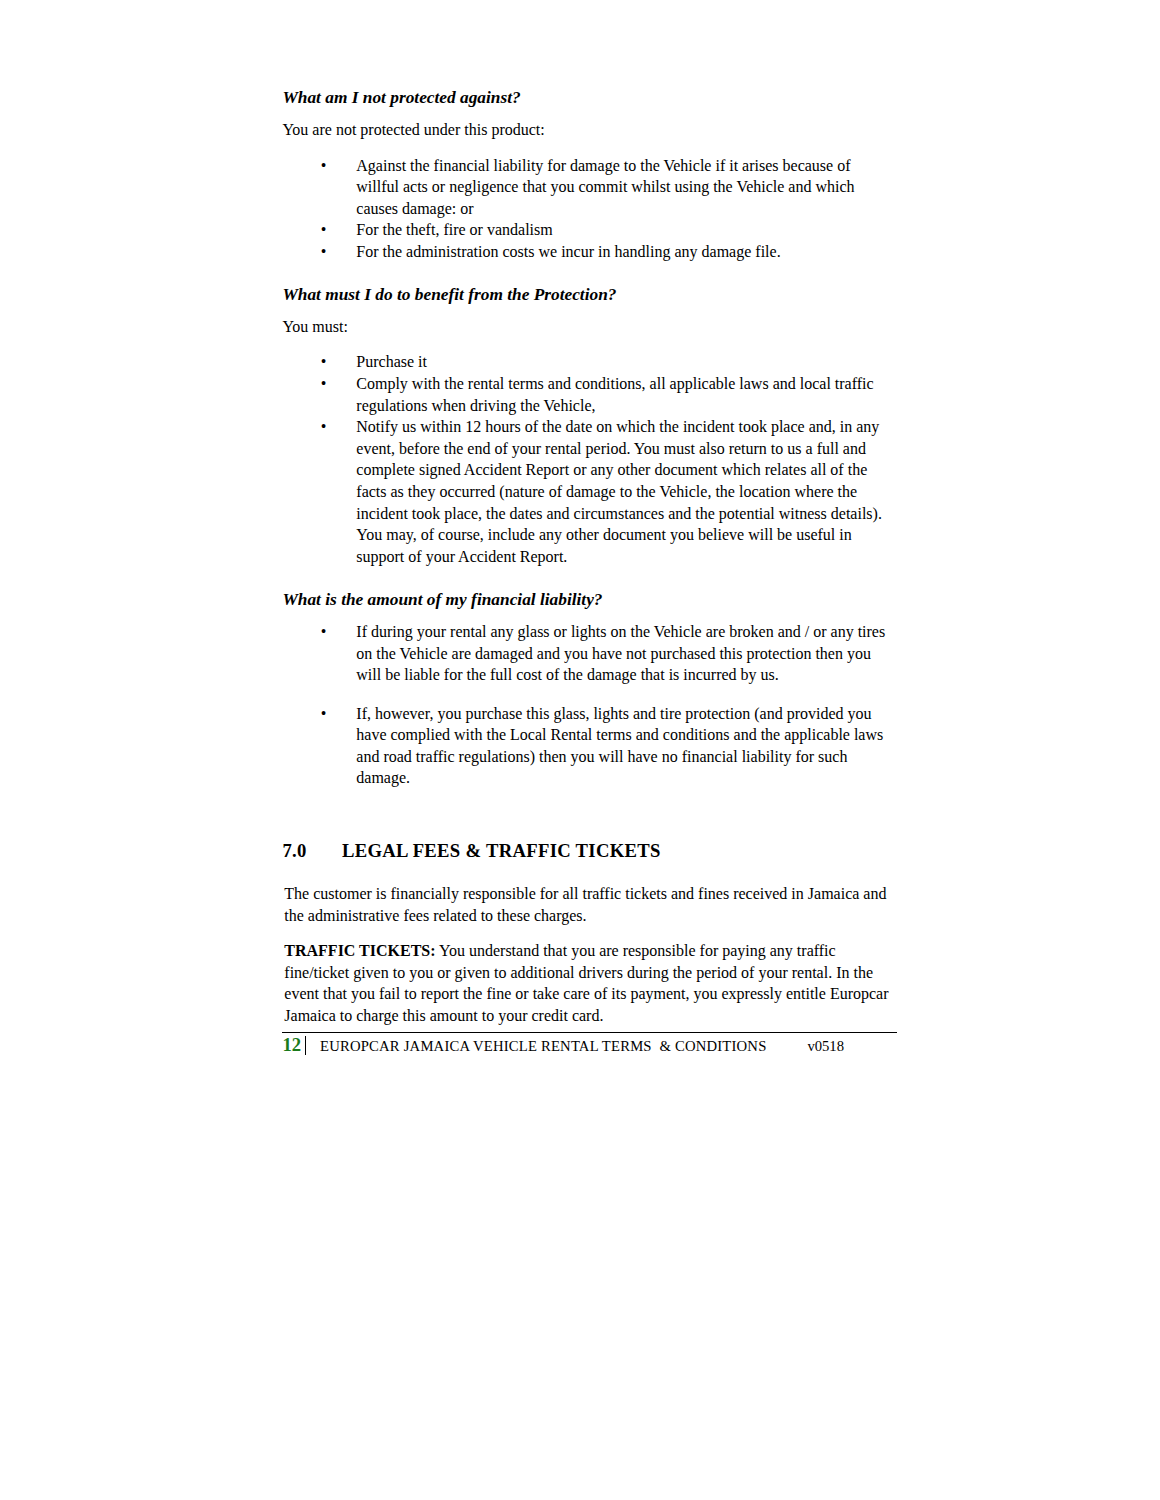What am I not protected against?
You are not protected under this product:
Against the financial liability for damage to the Vehicle if it arises because of willful acts or negligence that you commit whilst using the Vehicle and which causes damage: or
For the theft, fire or vandalism
For the administration costs we incur in handling any damage file.
What must I do to benefit from the Protection?
You must:
Purchase it
Comply with the rental terms and conditions, all applicable laws and local traffic regulations when driving the Vehicle,
Notify us within 12 hours of the date on which the incident took place and, in any event, before the end of your rental period. You must also return to us a full and complete signed Accident Report or any other document which relates all of the facts as they occurred (nature of damage to the Vehicle, the location where the incident took place, the dates and circumstances and the potential witness details). You may, of course, include any other document you believe will be useful in support of your Accident Report.
What is the amount of my financial liability?
If during your rental any glass or lights on the Vehicle are broken and / or any tires on the Vehicle are damaged and you have not purchased this protection then you will be liable for the full cost of the damage that is incurred by us.
If, however, you purchase this glass, lights and tire protection (and provided you have complied with the Local Rental terms and conditions and the applicable laws and road traffic regulations) then you will have no financial liability for such damage.
7.0 LEGAL FEES & TRAFFIC TICKETS
The customer is financially responsible for all traffic tickets and fines received in Jamaica and the administrative fees related to these charges.
TRAFFIC TICKETS: You understand that you are responsible for paying any traffic fine/ticket given to you or given to additional drivers during the period of your rental. In the event that you fail to report the fine or take care of its payment, you expressly entitle Europcar Jamaica to charge this amount to your credit card.
12 EUROPCAR JAMAICA VEHICLE RENTAL TERMS & CONDITIONS v0518